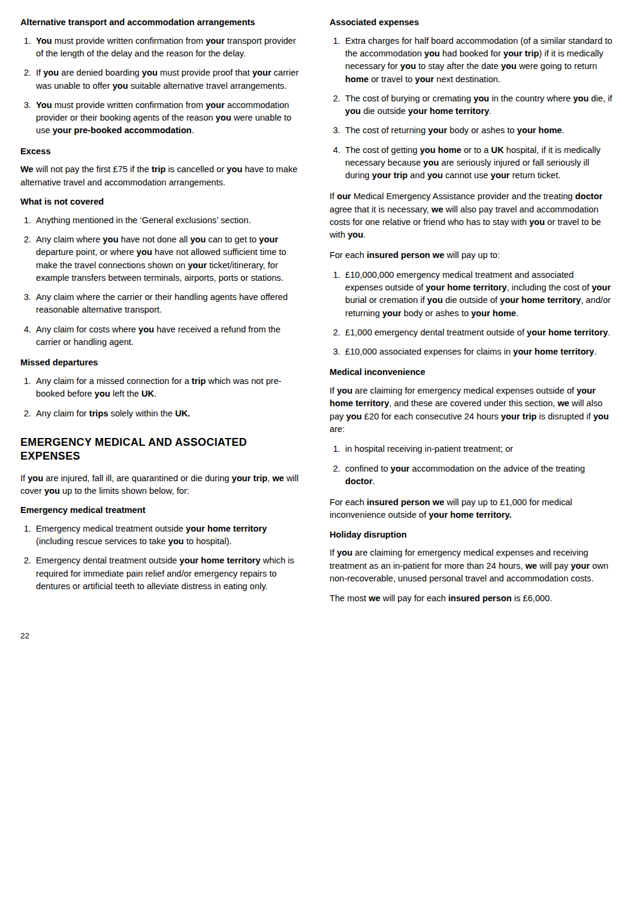Alternative transport and accommodation arrangements
You must provide written confirmation from your transport provider of the length of the delay and the reason for the delay.
If you are denied boarding you must provide proof that your carrier was unable to offer you suitable alternative travel arrangements.
You must provide written confirmation from your accommodation provider or their booking agents of the reason you were unable to use your pre-booked accommodation.
Excess
We will not pay the first £75 if the trip is cancelled or you have to make alternative travel and accommodation arrangements.
What is not covered
Anything mentioned in the ‘General exclusions’ section.
Any claim where you have not done all you can to get to your departure point, or where you have not allowed sufficient time to make the travel connections shown on your ticket/itinerary, for example transfers between terminals, airports, ports or stations.
Any claim where the carrier or their handling agents have offered reasonable alternative transport.
Any claim for costs where you have received a refund from the carrier or handling agent.
Missed departures
Any claim for a missed connection for a trip which was not pre-booked before you left the UK.
Any claim for trips solely within the UK.
EMERGENCY MEDICAL AND ASSOCIATED EXPENSES
If you are injured, fall ill, are quarantined or die during your trip, we will cover you up to the limits shown below, for:
Emergency medical treatment
Emergency medical treatment outside your home territory (including rescue services to take you to hospital).
Emergency dental treatment outside your home territory which is required for immediate pain relief and/or emergency repairs to dentures or artificial teeth to alleviate distress in eating only.
Associated expenses
Extra charges for half board accommodation (of a similar standard to the accommodation you had booked for your trip) if it is medically necessary for you to stay after the date you were going to return home or travel to your next destination.
The cost of burying or cremating you in the country where you die, if you die outside your home territory.
The cost of returning your body or ashes to your home.
The cost of getting you home or to a UK hospital, if it is medically necessary because you are seriously injured or fall seriously ill during your trip and you cannot use your return ticket.
If our Medical Emergency Assistance provider and the treating doctor agree that it is necessary, we will also pay travel and accommodation costs for one relative or friend who has to stay with you or travel to be with you.
For each insured person we will pay up to:
£10,000,000 emergency medical treatment and associated expenses outside of your home territory, including the cost of your burial or cremation if you die outside of your home territory, and/or returning your body or ashes to your home.
£1,000 emergency dental treatment outside of your home territory.
£10,000 associated expenses for claims in your home territory.
Medical inconvenience
If you are claiming for emergency medical expenses outside of your home territory, and these are covered under this section, we will also pay you £20 for each consecutive 24 hours your trip is disrupted if you are:
in hospital receiving in-patient treatment; or
confined to your accommodation on the advice of the treating doctor.
For each insured person we will pay up to £1,000 for medical inconvenience outside of your home territory.
Holiday disruption
If you are claiming for emergency medical expenses and receiving treatment as an in-patient for more than 24 hours, we will pay your own non-recoverable, unused personal travel and accommodation costs.
The most we will pay for each insured person is £6,000.
22